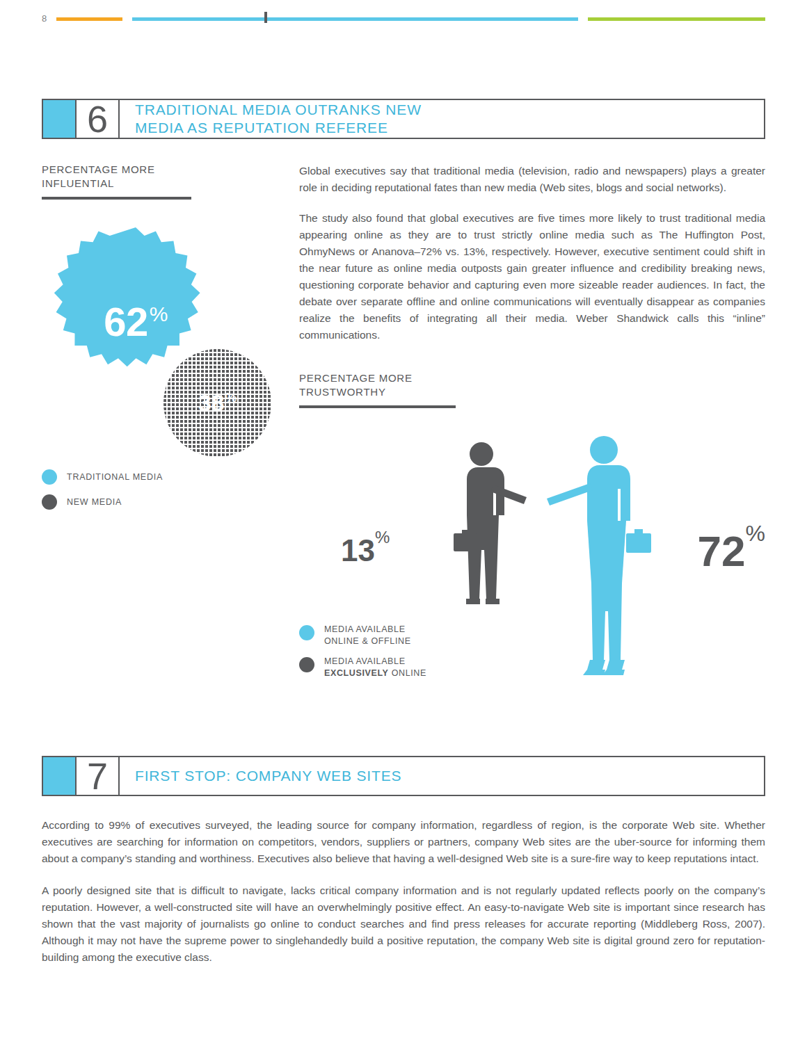8
6
Traditional media outranks new
media as reputation referee
Percentage more
influential
38%
62%
Traditional media
New media
Global executives say that traditional media (television, radio and newspapers) plays a greater role in deciding reputational fates than new media (Web sites, blogs and social networks).
The study also found that global executives are five times more likely to trust traditional media appearing online as they are to trust strictly online media such as The Huffington Post, OhmyNews or Ananova–72% vs. 13%, respectively. However, executive sentiment could shift in the near future as online media outposts gain greater influence and credibility breaking news, questioning corporate behavior and capturing even more sizeable reader audiences. In fact, the debate over separate offline and online communications will eventually disappear as companies realize the benefits of integrating all their media. Weber Shandwick calls this “inline” communications.
Percentage more
trustworthy
13%
72%
Media available
online & offline
Media available
exclusively online
7
First stop: company Web sites
According to 99% of executives surveyed, the leading source for company information, regardless of region, is the corporate Web site. Whether executives are searching for information on competitors, vendors, suppliers or partners, company Web sites are the uber-source for informing them about a company’s standing and worthiness. Executives also believe that having a well-designed Web site is a sure-fire way to keep reputations intact.
A poorly designed site that is difficult to navigate, lacks critical company information and is not regularly updated reflects poorly on the company’s reputation. However, a well-constructed site will have an overwhelmingly positive effect. An easy-to-navigate Web site is important since research has shown that the vast majority of journalists go online to conduct searches and find press releases for accurate reporting (Middleberg Ross, 2007). Although it may not have the supreme power to singlehandedly build a positive reputation, the company Web site is digital ground zero for reputation-building among the executive class.